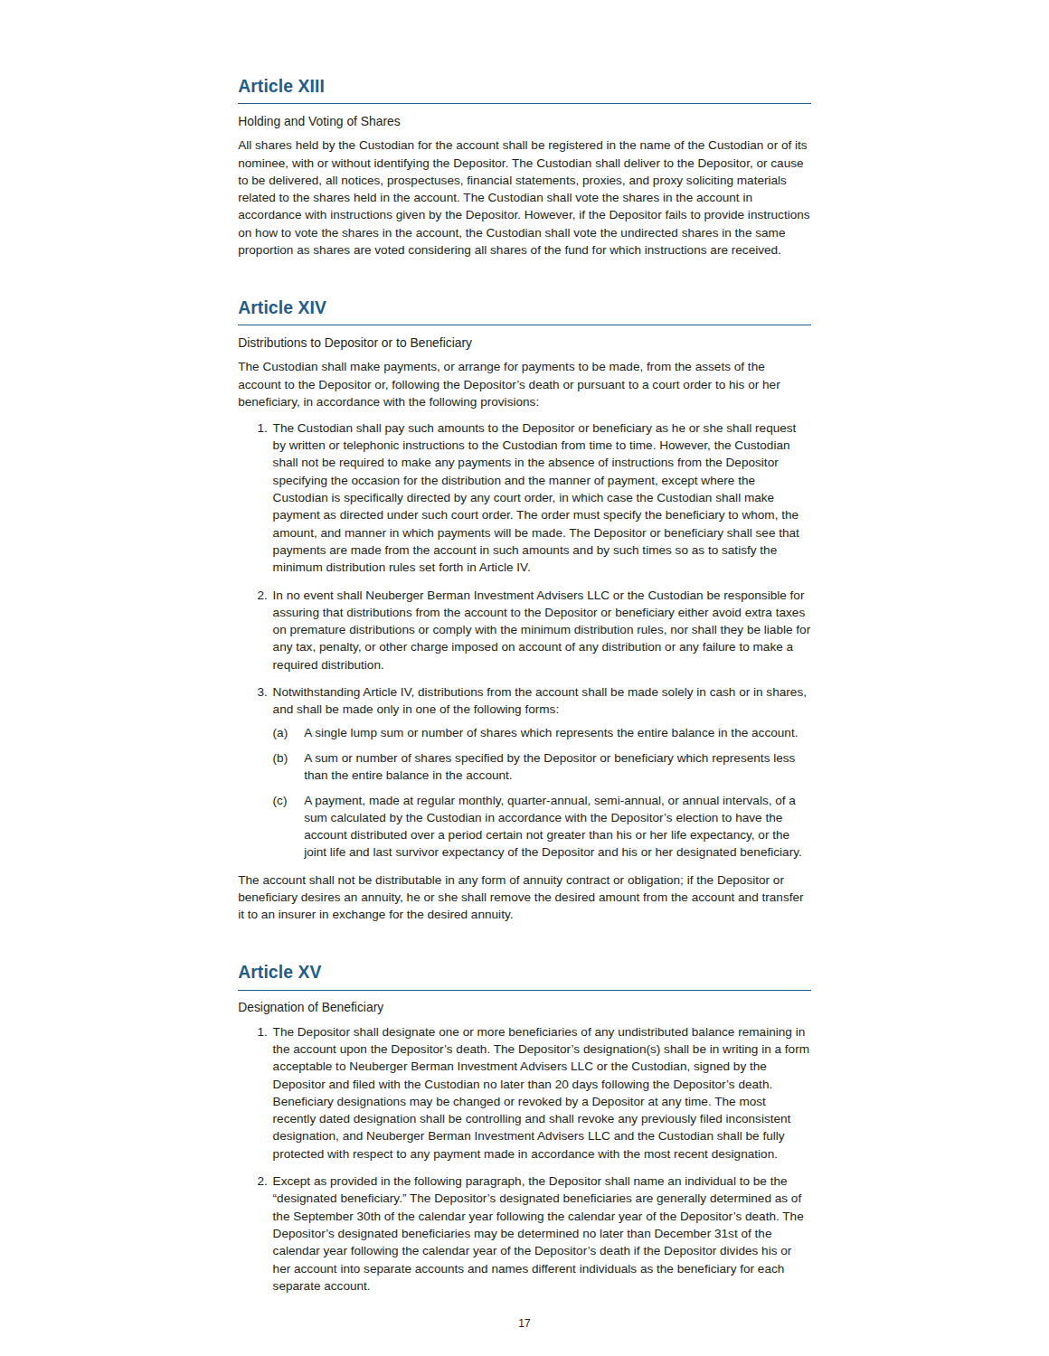Article XIII
Holding and Voting of Shares
All shares held by the Custodian for the account shall be registered in the name of the Custodian or of its nominee, with or without identifying the Depositor. The Custodian shall deliver to the Depositor, or cause to be delivered, all notices, prospectuses, financial statements, proxies, and proxy soliciting materials related to the shares held in the account. The Custodian shall vote the shares in the account in accordance with instructions given by the Depositor. However, if the Depositor fails to provide instructions on how to vote the shares in the account, the Custodian shall vote the undirected shares in the same proportion as shares are voted considering all shares of the fund for which instructions are received.
Article XIV
Distributions to Depositor or to Beneficiary
The Custodian shall make payments, or arrange for payments to be made, from the assets of the account to the Depositor or, following the Depositor’s death or pursuant to a court order to his or her beneficiary, in accordance with the following provisions:
1. The Custodian shall pay such amounts to the Depositor or beneficiary as he or she shall request by written or telephonic instructions to the Custodian from time to time. However, the Custodian shall not be required to make any payments in the absence of instructions from the Depositor specifying the occasion for the distribution and the manner of payment, except where the Custodian is specifically directed by any court order, in which case the Custodian shall make payment as directed under such court order. The order must specify the beneficiary to whom, the amount, and manner in which payments will be made. The Depositor or beneficiary shall see that payments are made from the account in such amounts and by such times so as to satisfy the minimum distribution rules set forth in Article IV.
2. In no event shall Neuberger Berman Investment Advisers LLC or the Custodian be responsible for assuring that distributions from the account to the Depositor or beneficiary either avoid extra taxes on premature distributions or comply with the minimum distribution rules, nor shall they be liable for any tax, penalty, or other charge imposed on account of any distribution or any failure to make a required distribution.
3. Notwithstanding Article IV, distributions from the account shall be made solely in cash or in shares, and shall be made only in one of the following forms:
(a) A single lump sum or number of shares which represents the entire balance in the account.
(b) A sum or number of shares specified by the Depositor or beneficiary which represents less than the entire balance in the account.
(c) A payment, made at regular monthly, quarter-annual, semi-annual, or annual intervals, of a sum calculated by the Custodian in accordance with the Depositor’s election to have the account distributed over a period certain not greater than his or her life expectancy, or the joint life and last survivor expectancy of the Depositor and his or her designated beneficiary.
The account shall not be distributable in any form of annuity contract or obligation; if the Depositor or beneficiary desires an annuity, he or she shall remove the desired amount from the account and transfer it to an insurer in exchange for the desired annuity.
Article XV
Designation of Beneficiary
1. The Depositor shall designate one or more beneficiaries of any undistributed balance remaining in the account upon the Depositor’s death. The Depositor’s designation(s) shall be in writing in a form acceptable to Neuberger Berman Investment Advisers LLC or the Custodian, signed by the Depositor and filed with the Custodian no later than 20 days following the Depositor’s death. Beneficiary designations may be changed or revoked by a Depositor at any time. The most recently dated designation shall be controlling and shall revoke any previously filed inconsistent designation, and Neuberger Berman Investment Advisers LLC and the Custodian shall be fully protected with respect to any payment made in accordance with the most recent designation.
2. Except as provided in the following paragraph, the Depositor shall name an individual to be the “designated beneficiary.” The Depositor’s designated beneficiaries are generally determined as of the September 30th of the calendar year following the calendar year of the Depositor’s death. The Depositor’s designated beneficiaries may be determined no later than December 31st of the calendar year following the calendar year of the Depositor’s death if the Depositor divides his or her account into separate accounts and names different individuals as the beneficiary for each separate account.
17